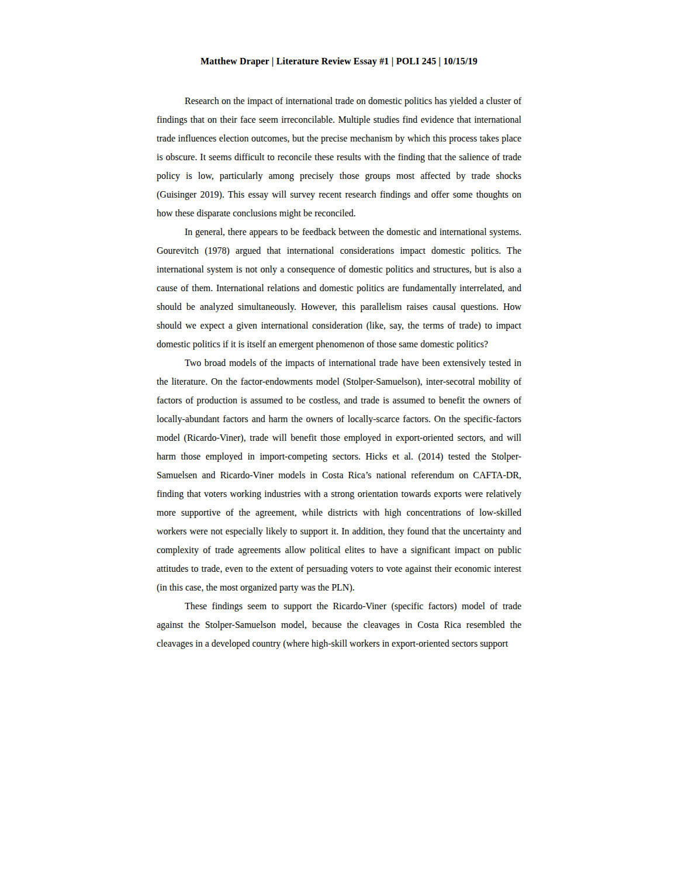Matthew Draper | Literature Review Essay #1 | POLI 245 | 10/15/19
Research on the impact of international trade on domestic politics has yielded a cluster of findings that on their face seem irreconcilable. Multiple studies find evidence that international trade influences election outcomes, but the precise mechanism by which this process takes place is obscure. It seems difficult to reconcile these results with the finding that the salience of trade policy is low, particularly among precisely those groups most affected by trade shocks (Guisinger 2019). This essay will survey recent research findings and offer some thoughts on how these disparate conclusions might be reconciled.
In general, there appears to be feedback between the domestic and international systems. Gourevitch (1978) argued that international considerations impact domestic politics. The international system is not only a consequence of domestic politics and structures, but is also a cause of them. International relations and domestic politics are fundamentally interrelated, and should be analyzed simultaneously. However, this parallelism raises causal questions. How should we expect a given international consideration (like, say, the terms of trade) to impact domestic politics if it is itself an emergent phenomenon of those same domestic politics?
Two broad models of the impacts of international trade have been extensively tested in the literature. On the factor-endowments model (Stolper-Samuelson), inter-secotral mobility of factors of production is assumed to be costless, and trade is assumed to benefit the owners of locally-abundant factors and harm the owners of locally-scarce factors. On the specific-factors model (Ricardo-Viner), trade will benefit those employed in export-oriented sectors, and will harm those employed in import-competing sectors. Hicks et al. (2014) tested the Stolper-Samuelsen and Ricardo-Viner models in Costa Rica’s national referendum on CAFTA-DR, finding that voters working industries with a strong orientation towards exports were relatively more supportive of the agreement, while districts with high concentrations of low-skilled workers were not especially likely to support it. In addition, they found that the uncertainty and complexity of trade agreements allow political elites to have a significant impact on public attitudes to trade, even to the extent of persuading voters to vote against their economic interest (in this case, the most organized party was the PLN).
These findings seem to support the Ricardo-Viner (specific factors) model of trade against the Stolper-Samuelson model, because the cleavages in Costa Rica resembled the cleavages in a developed country (where high-skill workers in export-oriented sectors support